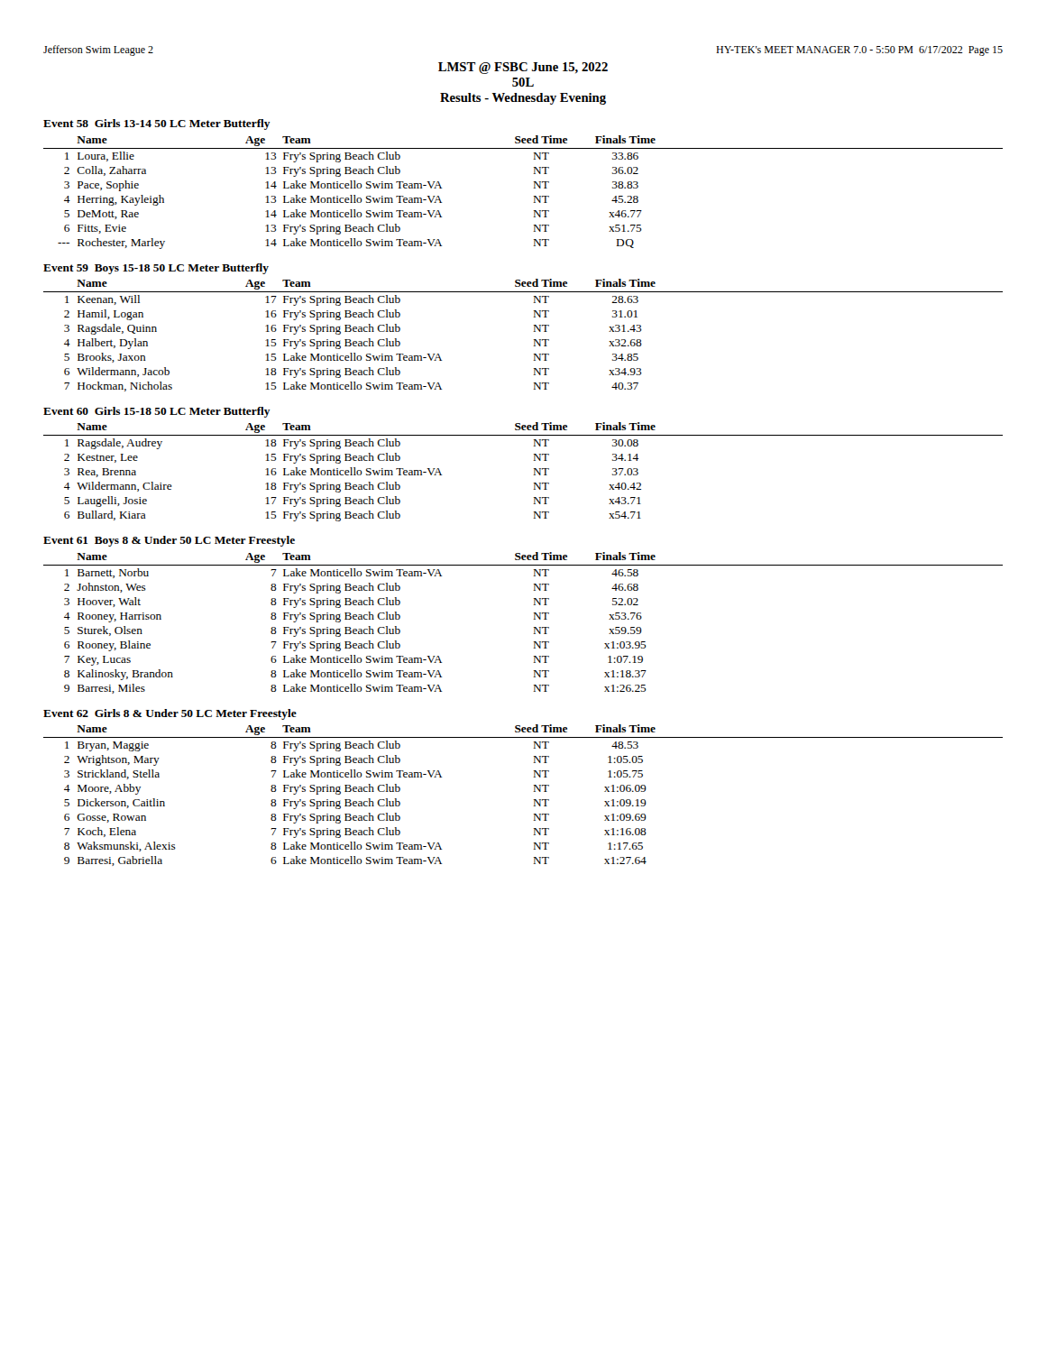Jefferson Swim League 2
HY-TEK's MEET MANAGER 7.0 - 5:50 PM 6/17/2022 Page 15
LMST @ FSBC June 15, 2022
50L
Results - Wednesday Evening
Event 58 Girls 13-14 50 LC Meter Butterfly
| | Name | Age | Team | Seed Time | Finals Time | |
| --- | --- | --- | --- | --- | --- | --- |
| 1 | Loura, Ellie | 13 | Fry's Spring Beach Club | NT | 33.86 | |
| 2 | Colla, Zaharra | 13 | Fry's Spring Beach Club | NT | 36.02 | |
| 3 | Pace, Sophie | 14 | Lake Monticello Swim Team-VA | NT | 38.83 | |
| 4 | Herring, Kayleigh | 13 | Lake Monticello Swim Team-VA | NT | 45.28 | |
| 5 | DeMott, Rae | 14 | Lake Monticello Swim Team-VA | NT | x46.77 | |
| 6 | Fitts, Evie | 13 | Fry's Spring Beach Club | NT | x51.75 | |
| --- | Rochester, Marley | 14 | Lake Monticello Swim Team-VA | NT | DQ | |
Event 59 Boys 15-18 50 LC Meter Butterfly
| | Name | Age | Team | Seed Time | Finals Time | |
| --- | --- | --- | --- | --- | --- | --- |
| 1 | Keenan, Will | 17 | Fry's Spring Beach Club | NT | 28.63 | |
| 2 | Hamil, Logan | 16 | Fry's Spring Beach Club | NT | 31.01 | |
| 3 | Ragsdale, Quinn | 16 | Fry's Spring Beach Club | NT | x31.43 | |
| 4 | Halbert, Dylan | 15 | Fry's Spring Beach Club | NT | x32.68 | |
| 5 | Brooks, Jaxon | 15 | Lake Monticello Swim Team-VA | NT | 34.85 | |
| 6 | Wildermann, Jacob | 18 | Fry's Spring Beach Club | NT | x34.93 | |
| 7 | Hockman, Nicholas | 15 | Lake Monticello Swim Team-VA | NT | 40.37 | |
Event 60 Girls 15-18 50 LC Meter Butterfly
| | Name | Age | Team | Seed Time | Finals Time | |
| --- | --- | --- | --- | --- | --- | --- |
| 1 | Ragsdale, Audrey | 18 | Fry's Spring Beach Club | NT | 30.08 | |
| 2 | Kestner, Lee | 15 | Fry's Spring Beach Club | NT | 34.14 | |
| 3 | Rea, Brenna | 16 | Lake Monticello Swim Team-VA | NT | 37.03 | |
| 4 | Wildermann, Claire | 18 | Fry's Spring Beach Club | NT | x40.42 | |
| 5 | Laugelli, Josie | 17 | Fry's Spring Beach Club | NT | x43.71 | |
| 6 | Bullard, Kiara | 15 | Fry's Spring Beach Club | NT | x54.71 | |
Event 61 Boys 8 & Under 50 LC Meter Freestyle
| | Name | Age | Team | Seed Time | Finals Time | |
| --- | --- | --- | --- | --- | --- | --- |
| 1 | Barnett, Norbu | 7 | Lake Monticello Swim Team-VA | NT | 46.58 | |
| 2 | Johnston, Wes | 8 | Fry's Spring Beach Club | NT | 46.68 | |
| 3 | Hoover, Walt | 8 | Fry's Spring Beach Club | NT | 52.02 | |
| 4 | Rooney, Harrison | 8 | Fry's Spring Beach Club | NT | x53.76 | |
| 5 | Sturek, Olsen | 8 | Fry's Spring Beach Club | NT | x59.59 | |
| 6 | Rooney, Blaine | 7 | Fry's Spring Beach Club | NT | x1:03.95 | |
| 7 | Key, Lucas | 6 | Lake Monticello Swim Team-VA | NT | 1:07.19 | |
| 8 | Kalinosky, Brandon | 8 | Lake Monticello Swim Team-VA | NT | x1:18.37 | |
| 9 | Barresi, Miles | 8 | Lake Monticello Swim Team-VA | NT | x1:26.25 | |
Event 62 Girls 8 & Under 50 LC Meter Freestyle
| | Name | Age | Team | Seed Time | Finals Time | |
| --- | --- | --- | --- | --- | --- | --- |
| 1 | Bryan, Maggie | 8 | Fry's Spring Beach Club | NT | 48.53 | |
| 2 | Wrightson, Mary | 8 | Fry's Spring Beach Club | NT | 1:05.05 | |
| 3 | Strickland, Stella | 7 | Lake Monticello Swim Team-VA | NT | 1:05.75 | |
| 4 | Moore, Abby | 8 | Fry's Spring Beach Club | NT | x1:06.09 | |
| 5 | Dickerson, Caitlin | 8 | Fry's Spring Beach Club | NT | x1:09.19 | |
| 6 | Gosse, Rowan | 8 | Fry's Spring Beach Club | NT | x1:09.69 | |
| 7 | Koch, Elena | 7 | Fry's Spring Beach Club | NT | x1:16.08 | |
| 8 | Waksmunski, Alexis | 8 | Lake Monticello Swim Team-VA | NT | 1:17.65 | |
| 9 | Barresi, Gabriella | 6 | Lake Monticello Swim Team-VA | NT | x1:27.64 | |